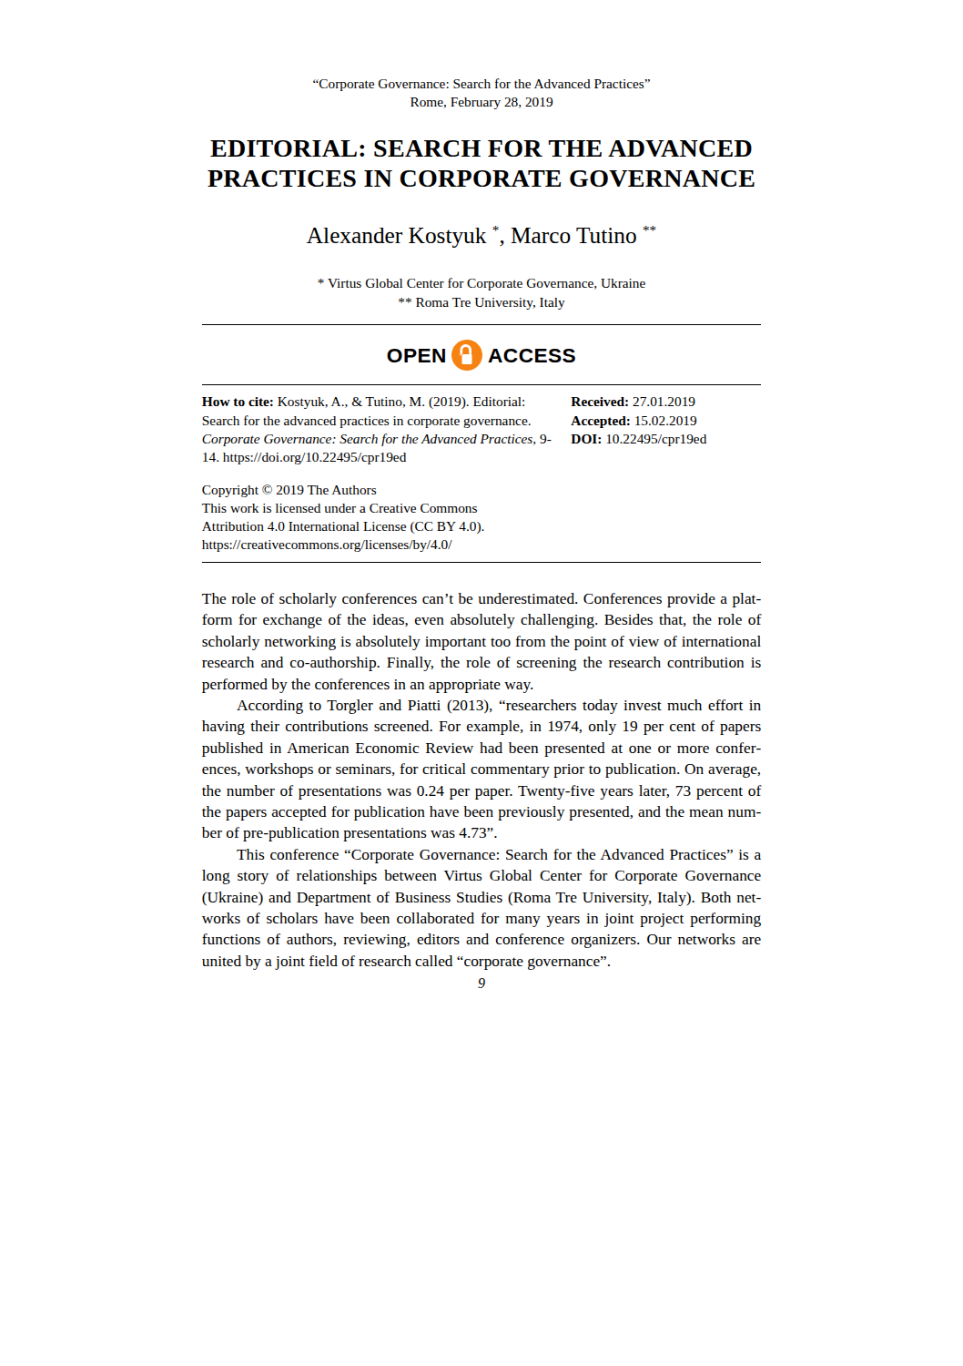“Corporate Governance: Search for the Advanced Practices”
Rome, February 28, 2019
EDITORIAL: SEARCH FOR THE ADVANCED PRACTICES IN CORPORATE GOVERNANCE
Alexander Kostyuk *, Marco Tutino **
* Virtus Global Center for Corporate Governance, Ukraine
** Roma Tre University, Italy
OPEN ACCESS
How to cite: Kostyuk, A., & Tutino, M. (2019). Editorial: Search for the advanced practices in corporate governance. Corporate Governance: Search for the Advanced Practices, 9-14. https://doi.org/10.22495/cpr19ed
Received: 27.01.2019
Accepted: 15.02.2019
DOI: 10.22495/cpr19ed
Copyright © 2019 The Authors
This work is licensed under a Creative Commons
Attribution 4.0 International License (CC BY 4.0).
https://creativecommons.org/licenses/by/4.0/
The role of scholarly conferences can’t be underestimated. Conferences provide a platform for exchange of the ideas, even absolutely challenging. Besides that, the role of scholarly networking is absolutely important too from the point of view of international research and co-authorship. Finally, the role of screening the research contribution is performed by the conferences in an appropriate way.
According to Torgler and Piatti (2013), “researchers today invest much effort in having their contributions screened. For example, in 1974, only 19 per cent of papers published in American Economic Review had been presented at one or more conferences, workshops or seminars, for critical commentary prior to publication. On average, the number of presentations was 0.24 per paper. Twenty-five years later, 73 percent of the papers accepted for publication have been previously presented, and the mean number of pre-publication presentations was 4.73”.
This conference “Corporate Governance: Search for the Advanced Practices” is a long story of relationships between Virtus Global Center for Corporate Governance (Ukraine) and Department of Business Studies (Roma Tre University, Italy). Both networks of scholars have been collaborated for many years in joint project performing functions of authors, reviewing, editors and conference organizers. Our networks are united by a joint field of research called “corporate governance”.
9